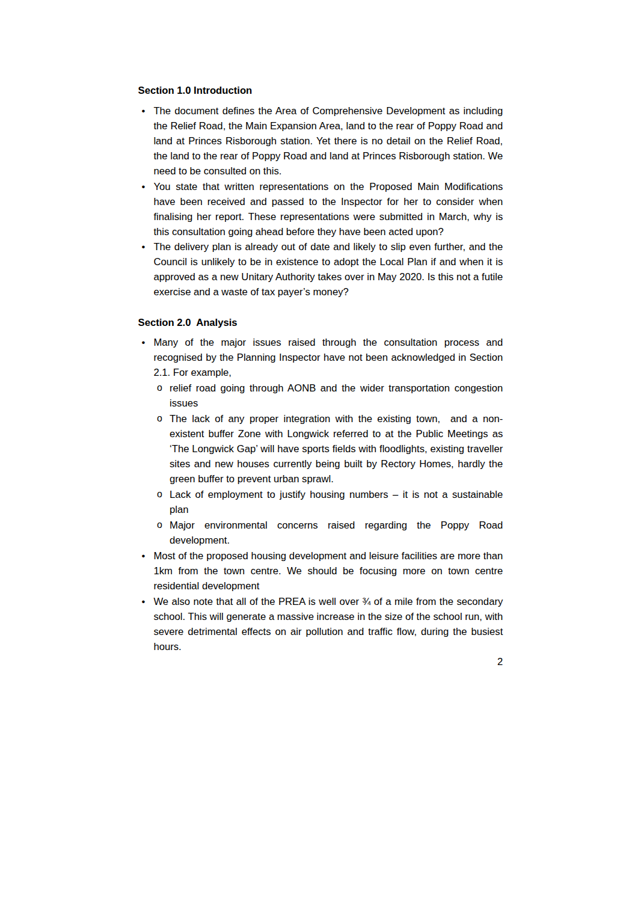Section 1.0 Introduction
The document defines the Area of Comprehensive Development as including the Relief Road, the Main Expansion Area, land to the rear of Poppy Road and land at Princes Risborough station. Yet there is no detail on the Relief Road, the land to the rear of Poppy Road and land at Princes Risborough station. We need to be consulted on this.
You state that written representations on the Proposed Main Modifications have been received and passed to the Inspector for her to consider when finalising her report. These representations were submitted in March, why is this consultation going ahead before they have been acted upon?
The delivery plan is already out of date and likely to slip even further, and the Council is unlikely to be in existence to adopt the Local Plan if and when it is approved as a new Unitary Authority takes over in May 2020. Is this not a futile exercise and a waste of tax payer’s money?
Section 2.0 Analysis
Many of the major issues raised through the consultation process and recognised by the Planning Inspector have not been acknowledged in Section 2.1. For example,
relief road going through AONB and the wider transportation congestion issues
The lack of any proper integration with the existing town, and a non-existent buffer Zone with Longwick referred to at the Public Meetings as ‘The Longwick Gap’ will have sports fields with floodlights, existing traveller sites and new houses currently being built by Rectory Homes, hardly the green buffer to prevent urban sprawl.
Lack of employment to justify housing numbers – it is not a sustainable plan
Major environmental concerns raised regarding the Poppy Road development.
Most of the proposed housing development and leisure facilities are more than 1km from the town centre. We should be focusing more on town centre residential development
We also note that all of the PREA is well over ¾ of a mile from the secondary school. This will generate a massive increase in the size of the school run, with severe detrimental effects on air pollution and traffic flow, during the busiest hours.
2